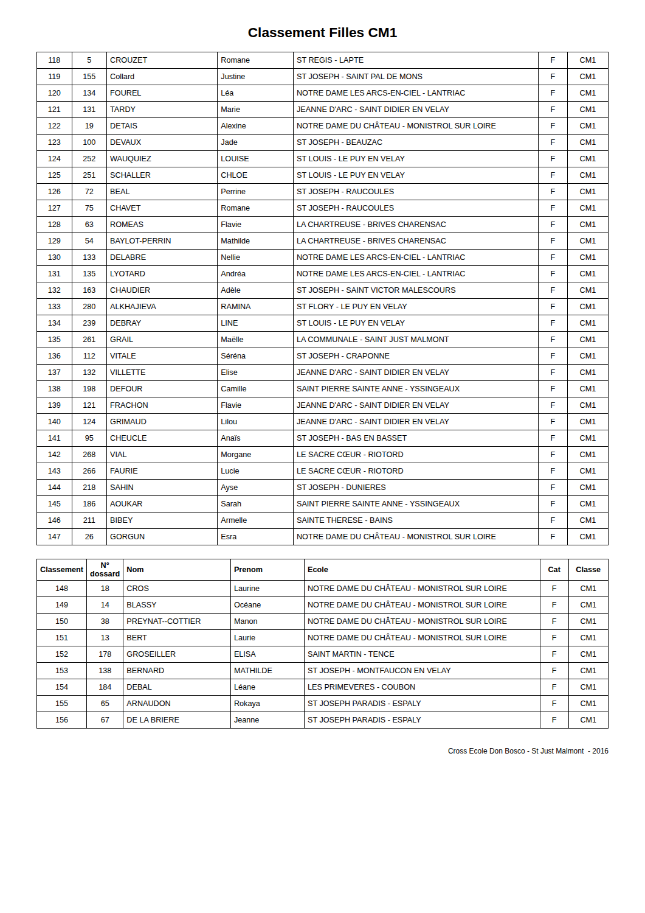Classement Filles CM1
| 118 | 5 | CROUZET | Romane | ST REGIS - LAPTE | F | CM1 |
| 119 | 155 | Collard | Justine | ST JOSEPH - SAINT PAL DE MONS | F | CM1 |
| 120 | 134 | FOUREL | Léa | NOTRE DAME LES ARCS-EN-CIEL - LANTRIAC | F | CM1 |
| 121 | 131 | TARDY | Marie | JEANNE D'ARC - SAINT DIDIER EN VELAY | F | CM1 |
| 122 | 19 | DETAIS | Alexine | NOTRE DAME DU CHÂTEAU - MONISTROL SUR LOIRE | F | CM1 |
| 123 | 100 | DEVAUX | Jade | ST JOSEPH - BEAUZAC | F | CM1 |
| 124 | 252 | WAUQUIEZ | LOUISE | ST LOUIS - LE PUY EN VELAY | F | CM1 |
| 125 | 251 | SCHALLER | CHLOE | ST LOUIS - LE PUY EN VELAY | F | CM1 |
| 126 | 72 | BEAL | Perrine | ST JOSEPH - RAUCOULES | F | CM1 |
| 127 | 75 | CHAVET | Romane | ST JOSEPH - RAUCOULES | F | CM1 |
| 128 | 63 | ROMEAS | Flavie | LA CHARTREUSE - BRIVES CHARENSAC | F | CM1 |
| 129 | 54 | BAYLOT-PERRIN | Mathilde | LA CHARTREUSE - BRIVES CHARENSAC | F | CM1 |
| 130 | 133 | DELABRE | Nellie | NOTRE DAME LES ARCS-EN-CIEL - LANTRIAC | F | CM1 |
| 131 | 135 | LYOTARD | Andréa | NOTRE DAME LES ARCS-EN-CIEL - LANTRIAC | F | CM1 |
| 132 | 163 | CHAUDIER | Adèle | ST JOSEPH - SAINT VICTOR MALESCOURS | F | CM1 |
| 133 | 280 | ALKHAJIEVA | RAMINA | ST FLORY - LE PUY EN VELAY | F | CM1 |
| 134 | 239 | DEBRAY | LINE | ST LOUIS - LE PUY EN VELAY | F | CM1 |
| 135 | 261 | GRAIL | Maëlle | LA COMMUNALE - SAINT JUST MALMONT | F | CM1 |
| 136 | 112 | VITALE | Séréna | ST JOSEPH - CRAPONNE | F | CM1 |
| 137 | 132 | VILLETTE | Elise | JEANNE D'ARC - SAINT DIDIER EN VELAY | F | CM1 |
| 138 | 198 | DEFOUR | Camille | SAINT PIERRE SAINTE ANNE - YSSINGEAUX | F | CM1 |
| 139 | 121 | FRACHON | Flavie | JEANNE D'ARC - SAINT DIDIER EN VELAY | F | CM1 |
| 140 | 124 | GRIMAUD | Lilou | JEANNE D'ARC - SAINT DIDIER EN VELAY | F | CM1 |
| 141 | 95 | CHEUCLE | Anaïs | ST JOSEPH - BAS EN BASSET | F | CM1 |
| 142 | 268 | VIAL | Morgane | LE SACRE CŒUR - RIOTORD | F | CM1 |
| 143 | 266 | FAURIE | Lucie | LE SACRE CŒUR - RIOTORD | F | CM1 |
| 144 | 218 | SAHIN | Ayse | ST JOSEPH - DUNIERES | F | CM1 |
| 145 | 186 | AOUKAR | Sarah | SAINT PIERRE SAINTE ANNE - YSSINGEAUX | F | CM1 |
| 146 | 211 | BIBEY | Armelle | SAINTE THERESE - BAINS | F | CM1 |
| 147 | 26 | GORGUN | Esra | NOTRE DAME DU CHÂTEAU - MONISTROL SUR LOIRE | F | CM1 |
| Classement | N° dossard | Nom | Prenom | Ecole | Cat | Classe |
| --- | --- | --- | --- | --- | --- | --- |
| 148 | 18 | CROS | Laurine | NOTRE DAME DU CHÂTEAU - MONISTROL SUR LOIRE | F | CM1 |
| 149 | 14 | BLASSY | Océane | NOTRE DAME DU CHÂTEAU - MONISTROL SUR LOIRE | F | CM1 |
| 150 | 38 | PREYNAT--COTTIER | Manon | NOTRE DAME DU CHÂTEAU - MONISTROL SUR LOIRE | F | CM1 |
| 151 | 13 | BERT | Laurie | NOTRE DAME DU CHÂTEAU - MONISTROL SUR LOIRE | F | CM1 |
| 152 | 178 | GROSEILLER | ELISA | SAINT MARTIN - TENCE | F | CM1 |
| 153 | 138 | BERNARD | MATHILDE | ST JOSEPH - MONTFAUCON EN VELAY | F | CM1 |
| 154 | 184 | DEBAL | Léane | LES PRIMEVERES - COUBON | F | CM1 |
| 155 | 65 | ARNAUDON | Rokaya | ST JOSEPH PARADIS - ESPALY | F | CM1 |
| 156 | 67 | DE LA BRIERE | Jeanne | ST JOSEPH PARADIS - ESPALY | F | CM1 |
Cross Ecole Don Bosco - St Just Malmont - 2016